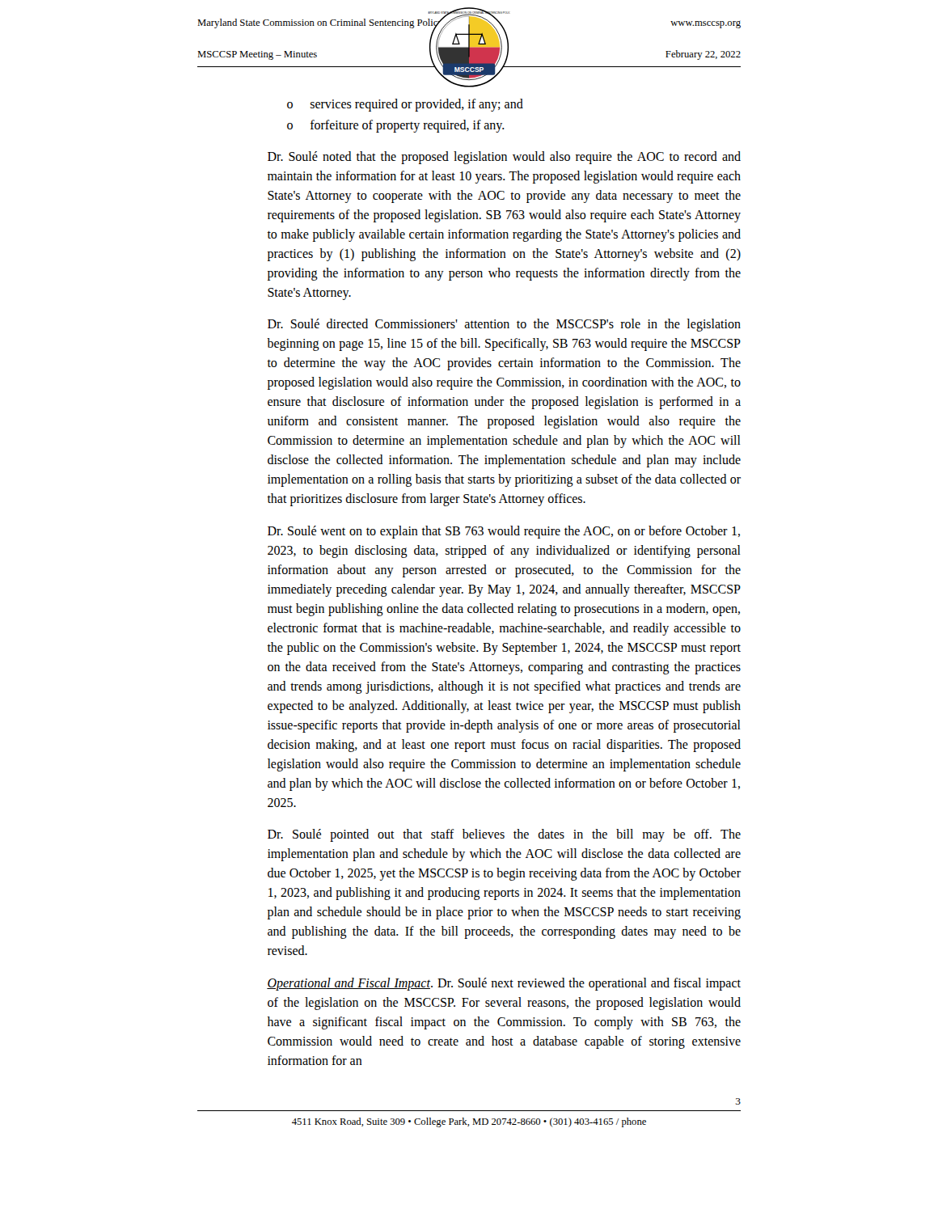MSCCSP MARYLAND STATE COMMISSION ON CRIMINAL SENTENCING POLICY
Maryland State Commission on Criminal Sentencing Policy
www.msccsp.org
MSCCSP Meeting – Minutes
February 22, 2022
services required or provided, if any; and
forfeiture of property required, if any.
Dr. Soulé noted that the proposed legislation would also require the AOC to record and maintain the information for at least 10 years. The proposed legislation would require each State's Attorney to cooperate with the AOC to provide any data necessary to meet the requirements of the proposed legislation. SB 763 would also require each State's Attorney to make publicly available certain information regarding the State's Attorney's policies and practices by (1) publishing the information on the State's Attorney's website and (2) providing the information to any person who requests the information directly from the State's Attorney.
Dr. Soulé directed Commissioners' attention to the MSCCSP's role in the legislation beginning on page 15, line 15 of the bill. Specifically, SB 763 would require the MSCCSP to determine the way the AOC provides certain information to the Commission. The proposed legislation would also require the Commission, in coordination with the AOC, to ensure that disclosure of information under the proposed legislation is performed in a uniform and consistent manner. The proposed legislation would also require the Commission to determine an implementation schedule and plan by which the AOC will disclose the collected information. The implementation schedule and plan may include implementation on a rolling basis that starts by prioritizing a subset of the data collected or that prioritizes disclosure from larger State's Attorney offices.
Dr. Soulé went on to explain that SB 763 would require the AOC, on or before October 1, 2023, to begin disclosing data, stripped of any individualized or identifying personal information about any person arrested or prosecuted, to the Commission for the immediately preceding calendar year. By May 1, 2024, and annually thereafter, MSCCSP must begin publishing online the data collected relating to prosecutions in a modern, open, electronic format that is machine-readable, machine-searchable, and readily accessible to the public on the Commission's website. By September 1, 2024, the MSCCSP must report on the data received from the State's Attorneys, comparing and contrasting the practices and trends among jurisdictions, although it is not specified what practices and trends are expected to be analyzed. Additionally, at least twice per year, the MSCCSP must publish issue-specific reports that provide in-depth analysis of one or more areas of prosecutorial decision making, and at least one report must focus on racial disparities. The proposed legislation would also require the Commission to determine an implementation schedule and plan by which the AOC will disclose the collected information on or before October 1, 2025.
Dr. Soulé pointed out that staff believes the dates in the bill may be off. The implementation plan and schedule by which the AOC will disclose the data collected are due October 1, 2025, yet the MSCCSP is to begin receiving data from the AOC by October 1, 2023, and publishing it and producing reports in 2024. It seems that the implementation plan and schedule should be in place prior to when the MSCCSP needs to start receiving and publishing the data. If the bill proceeds, the corresponding dates may need to be revised.
Operational and Fiscal Impact. Dr. Soulé next reviewed the operational and fiscal impact of the legislation on the MSCCSP. For several reasons, the proposed legislation would have a significant fiscal impact on the Commission. To comply with SB 763, the Commission would need to create and host a database capable of storing extensive information for an
3
4511 Knox Road, Suite 309 • College Park, MD 20742-8660 • (301) 403-4165 / phone